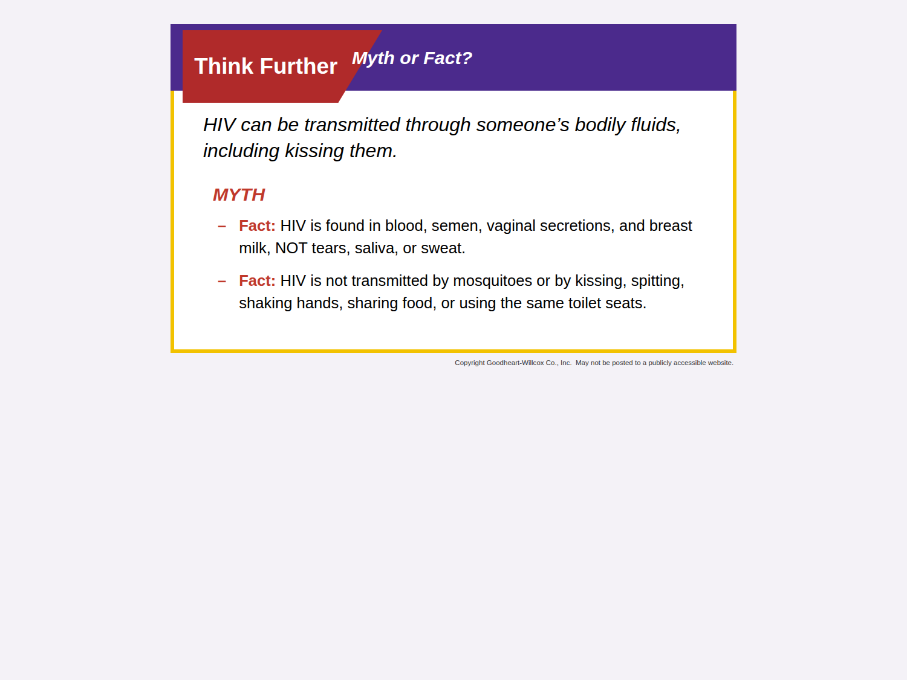Think Further
Myth or Fact?
HIV can be transmitted through someone’s bodily fluids, including kissing them.
MYTH
Fact: HIV is found in blood, semen, vaginal secretions, and breast milk, NOT tears, saliva, or sweat.
Fact: HIV is not transmitted by mosquitoes or by kissing, spitting, shaking hands, sharing food, or using the same toilet seats.
Copyright Goodheart-Willcox Co., Inc. May not be posted to a publicly accessible website.